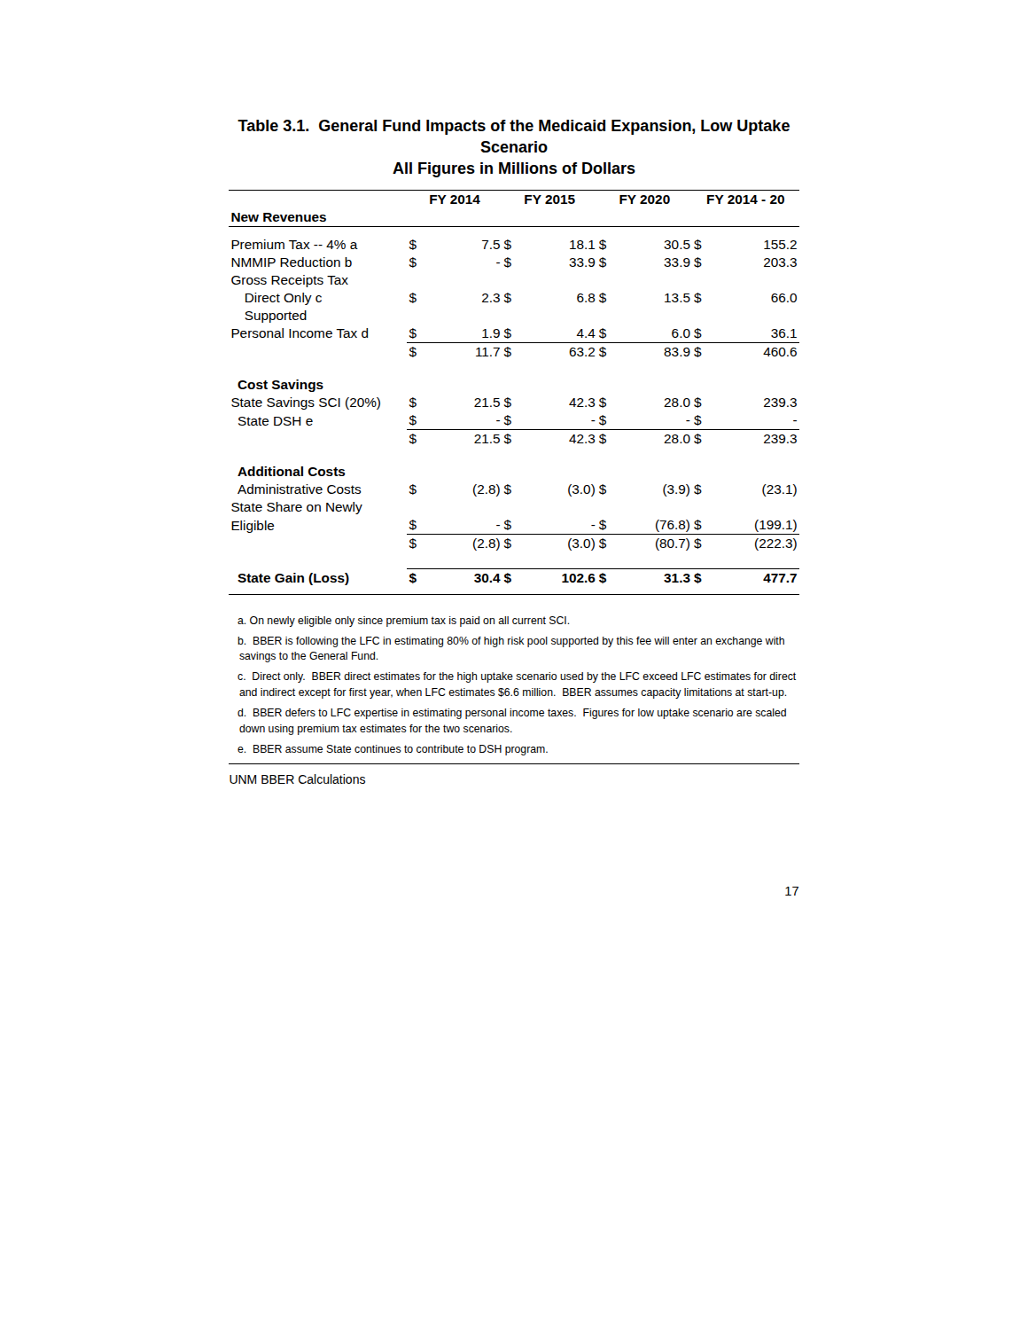Table 3.1. General Fund Impacts of the Medicaid Expansion, Low Uptake Scenario
All Figures in Millions of Dollars
| | FY 2014 | FY 2015 | FY 2020 | FY 2014 - 20 |
| New Revenues | |
| Premium Tax -- 4% a | $ | 7.5 | $ | 18.1 | $ | 30.5 | $ | 155.2 |
| NMMIP Reduction b | $ | - | $ | 33.9 | $ | 33.9 | $ | 203.3 |
| Gross Receipts Tax | |
| Direct Only c | $ | 2.3 | $ | 6.8 | $ | 13.5 | $ | 66.0 |
| Supported | |
| Personal Income Tax d | $ | 1.9 | $ | 4.4 | $ | 6.0 | $ | 36.1 |
| | $ | 11.7 | $ | 63.2 | $ | 83.9 | $ | 460.6 |
| Cost Savings | |
| State Savings SCI (20%) | $ | 21.5 | $ | 42.3 | $ | 28.0 | $ | 239.3 |
| State DSH e | $ | - | $ | - | $ | - | $ | - |
| | $ | 21.5 | $ | 42.3 | $ | 28.0 | $ | 239.3 |
| Additional Costs | |
| Administrative Costs | $ | (2.8) | $ | (3.0) | $ | (3.9) | $ | (23.1) |
| State Share on Newly | |
| Eligible | $ | - | $ | - | $ | (76.8) | $ | (199.1) |
| | $ | (2.8) | $ | (3.0) | $ | (80.7) | $ | (222.3) |
| State Gain (Loss) | $ | 30.4 | $ | 102.6 | $ | 31.3 | $ | 477.7 |
a. On newly eligible only since premium tax is paid on all current SCI.
b. BBER is following the LFC in estimating 80% of high risk pool supported by this fee will enter an exchange with savings to the General Fund.
c. Direct only. BBER direct estimates for the high uptake scenario used by the LFC exceed LFC estimates for direct and indirect except for first year, when LFC estimates $6.6 million. BBER assumes capacity limitations at start-up.
d. BBER defers to LFC expertise in estimating personal income taxes. Figures for low uptake scenario are scaled down using premium tax estimates for the two scenarios.
e. BBER assume State continues to contribute to DSH program.
UNM BBER Calculations
17